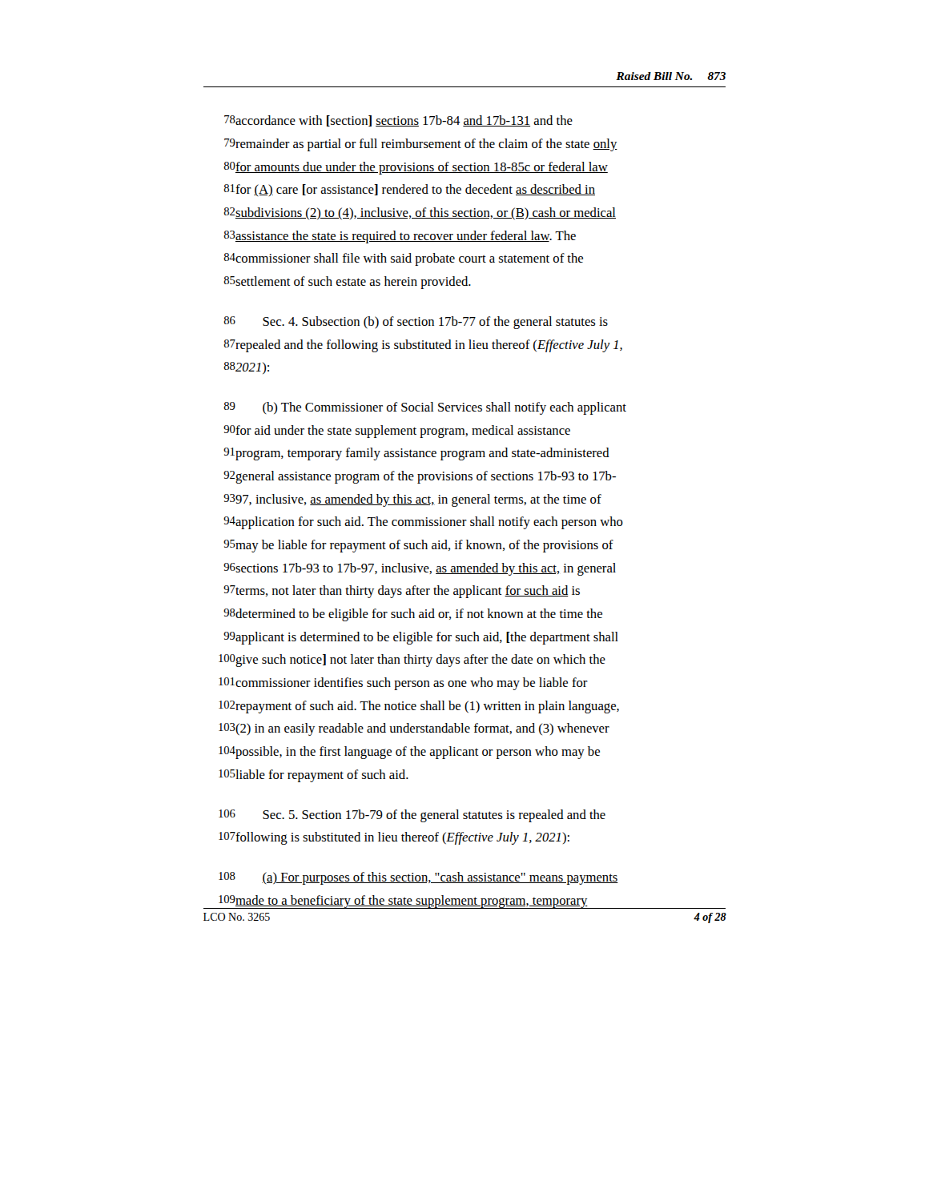Raised Bill No. 873
| 78 | accordance with [ section ] sections 17b-84 and 17b-131 and the |
| 79 | remainder as partial or full reimbursement of the claim of the state only |
| 80 | for amounts due under the provisions of section 18-85c or federal law |
| 81 | for (A) care [ or assistance ] rendered to the decedent as described in |
| 82 | subdivisions (2) to (4), inclusive, of this section, or (B) cash or medical |
| 83 | assistance the state is required to recover under federal law . The |
| 84 | commissioner shall file with said probate court a statement of the |
| 85 | settlement of such estate as herein provided. |
| 86 | Sec. 4. Subsection (b) of section 17b-77 of the general statutes is |
| 87 | repealed and the following is substituted in lieu thereof ( Effective July 1, |
| 88 | 2021 ): |
| 89 | (b) The Commissioner of Social Services shall notify each applicant |
| 90 | for aid under the state supplement program, medical assistance |
| 91 | program, temporary family assistance program and state-administered |
| 92 | general assistance program of the provisions of sections 17b-93 to 17b- |
| 93 | 97, inclusive, as amended by this act, in general terms, at the time of |
| 94 | application for such aid. The commissioner shall notify each person who |
| 95 | may be liable for repayment of such aid, if known, of the provisions of |
| 96 | sections 17b-93 to 17b-97, inclusive, as amended by this act, in general |
| 97 | terms, not later than thirty days after the applicant for such aid is |
| 98 | determined to be eligible for such aid or, if not known at the time the |
| 99 | applicant is determined to be eligible for such aid, [ the department shall |
| 100 | give such notice ] not later than thirty days after the date on which the |
| 101 | commissioner identifies such person as one who may be liable for |
| 102 | repayment of such aid. The notice shall be (1) written in plain language, |
| 103 | (2) in an easily readable and understandable format, and (3) whenever |
| 104 | possible, in the first language of the applicant or person who may be |
| 105 | liable for repayment of such aid. |
| 106 | Sec. 5. Section 17b-79 of the general statutes is repealed and the |
| 107 | following is substituted in lieu thereof ( Effective July 1, 2021 ): |
| 108 | (a) For purposes of this section, "cash assistance" means payments |
| 109 | made to a beneficiary of the state supplement program, temporary |
LCO No. 3265 4 of 28